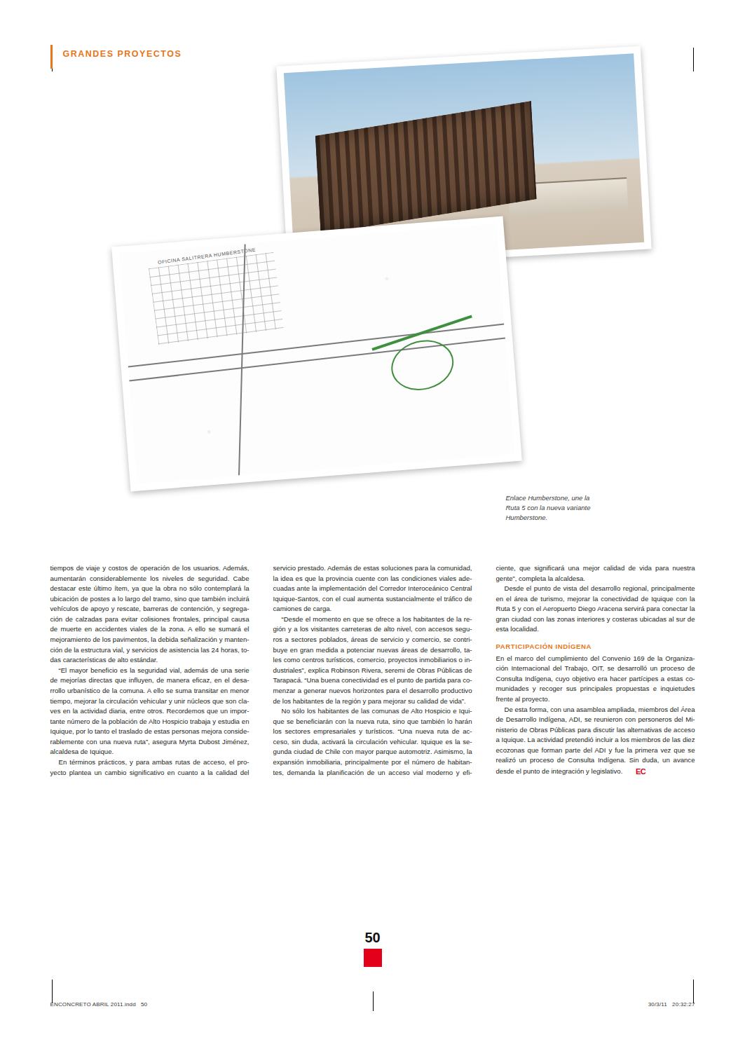Grandes Proyectos
OFICINA SALITRERA HUMBERSTONE
Enlace Humberstone, une la
Ruta 5 con la nueva variante
Humberstone.
tiempos de viaje y costos de operación de los usuarios. Además, aumentarán considerablemente los niveles de seguridad. Cabe destacar este último ítem, ya que la obra no sólo contemplará la ubicación de postes a lo largo del tramo, sino que también incluirá vehículos de apoyo y rescate, barreras de contención, y segregación de calzadas para evitar colisiones frontales, principal causa de muerte en accidentes viales de la zona. A ello se sumará el mejoramiento de los pavimentos, la debida señalización y mantención de la estructura vial, y servicios de asistencia las 24 horas, todas características de alto estándar.
“El mayor beneficio es la seguridad vial, además de una serie de mejorías directas que influyen, de manera eficaz, en el desarrollo urbanístico de la comuna. A ello se suma transitar en menor tiempo, mejorar la circulación vehicular y unir núcleos que son claves en la actividad diaria, entre otros. Recordemos que un importante número de la población de Alto Hospicio trabaja y estudia en Iquique, por lo tanto el traslado de estas personas mejora considerablemente con una nueva ruta”, asegura Myrta Dubost Jiménez, alcaldesa de Iquique.
En términos prácticos, y para ambas rutas de acceso, el proyecto plantea un cambio significativo en cuanto a la calidad del servicio prestado. Además de estas soluciones para la comunidad, la idea es que la provincia cuente con las condiciones viales adecuadas ante la implementación del Corredor Interoceánico Central Iquique-Santos, con el cual aumenta sustancialmente el tráfico de camiones de carga.
“Desde el momento en que se ofrece a los habitantes de la región y a los visitantes carreteras de alto nivel, con accesos seguros a sectores poblados, áreas de servicio y comercio, se contribuye en gran medida a potenciar nuevas áreas de desarrollo, tales como centros turísticos, comercio, proyectos inmobiliarios o industriales”, explica Robinson Rivera, seremi de Obras Públicas de Tarapacá. “Una buena conectividad es el punto de partida para comenzar a generar nuevos horizontes para el desarrollo productivo de los habitantes de la región y para mejorar su calidad de vida”.
No sólo los habitantes de las comunas de Alto Hospicio e Iquique se beneficiarán con la nueva ruta, sino que también lo harán los sectores empresariales y turísticos. “Una nueva ruta de acceso, sin duda, activará la circulación vehicular. Iquique es la segunda ciudad de Chile con mayor parque automotriz. Asimismo, la expansión inmobiliaria, principalmente por el número de habitantes, demanda la planificación de un acceso vial moderno y eficiente, que significará una mejor calidad de vida para nuestra gente”, completa la alcaldesa.
Desde el punto de vista del desarrollo regional, principalmente en el área de turismo, mejorar la conectividad de Iquique con la Ruta 5 y con el Aeropuerto Diego Aracena servirá para conectar la gran ciudad con las zonas interiores y costeras ubicadas al sur de esta localidad.
Participación indígena
En el marco del cumplimiento del Convenio 169 de la Organización Internacional del Trabajo, OIT, se desarrolló un proceso de Consulta Indígena, cuyo objetivo era hacer partícipes a estas comunidades y recoger sus principales propuestas e inquietudes frente al proyecto.
De esta forma, con una asamblea ampliada, miembros del Área de Desarrollo Indígena, ADI, se reunieron con personeros del Ministerio de Obras Públicas para discutir las alternativas de acceso a Iquique. La actividad pretendió incluir a los miembros de las diez ecozonas que forman parte del ADI y fue la primera vez que se realizó un proceso de Consulta Indígena. Sin duda, un avance desde el punto de integración y legislativo. EC
50
ENCONCRETO ABRIL 2011.indd 50 30/3/11 20:32:27